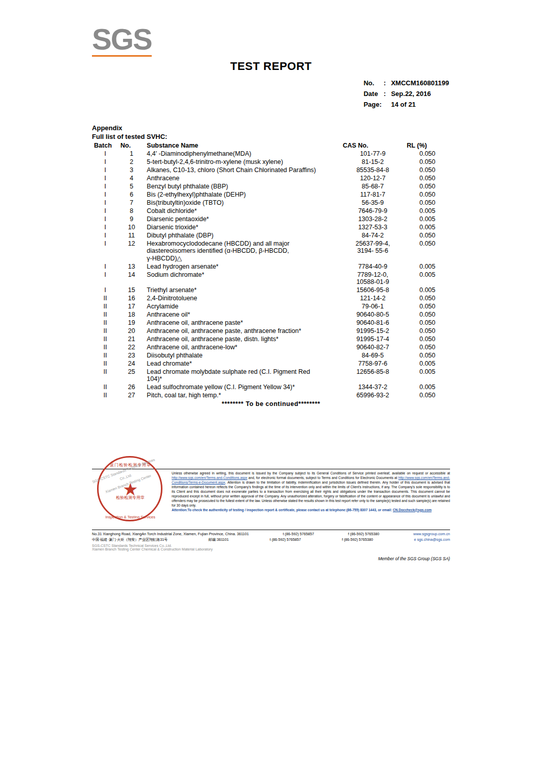SGS
TEST REPORT
| No. | : | XMCCM160801199 |
| Date | : | Sep.22, 2016 |
| Page: | | 14 of 21 |
Appendix
Full list of tested SVHC:
| Batch | No. | Substance Name | CAS No. | RL (%) |
| --- | --- | --- | --- | --- |
| I | 1 | 4,4' -Diaminodiphenylmethane(MDA) | 101-77-9 | 0.050 |
| I | 2 | 5-tert-butyl-2,4,6-trinitro-m-xylene (musk xylene) | 81-15-2 | 0.050 |
| I | 3 | Alkanes, C10-13, chloro (Short Chain Chlorinated Paraffins) | 85535-84-8 | 0.050 |
| I | 4 | Anthracene | 120-12-7 | 0.050 |
| I | 5 | Benzyl butyl phthalate (BBP) | 85-68-7 | 0.050 |
| I | 6 | Bis (2-ethylhexyl)phthalate (DEHP) | 117-81-7 | 0.050 |
| I | 7 | Bis(tributyltin)oxide (TBTO) | 56-35-9 | 0.050 |
| I | 8 | Cobalt dichloride* | 7646-79-9 | 0.005 |
| I | 9 | Diarsenic pentaoxide* | 1303-28-2 | 0.005 |
| I | 10 | Diarsenic trioxide* | 1327-53-3 | 0.005 |
| I | 11 | Dibutyl phthalate (DBP) | 84-74-2 | 0.050 |
| I | 12 | Hexabromocyclododecane (HBCDD) and all major diastereoisomers identified (α-HBCDD, β-HBCDD, γ-HBCDD)△ | 25637-99-4, 3194- 55-6 | 0.050 |
| I | 13 | Lead hydrogen arsenate* | 7784-40-9 | 0.005 |
| I | 14 | Sodium dichromate* | 7789-12-0, 10588-01-9 | 0.005 |
| I | 15 | Triethyl arsenate* | 15606-95-8 | 0.005 |
| II | 16 | 2,4-Dinitrotoluene | 121-14-2 | 0.050 |
| II | 17 | Acrylamide | 79-06-1 | 0.050 |
| II | 18 | Anthracene oil* | 90640-80-5 | 0.050 |
| II | 19 | Anthracene oil, anthracene paste* | 90640-81-6 | 0.050 |
| II | 20 | Anthracene oil, anthracene paste, anthracene fraction* | 91995-15-2 | 0.050 |
| II | 21 | Anthracene oil, anthracene paste, distn. lights* | 91995-17-4 | 0.050 |
| II | 22 | Anthracene oil, anthracene-low* | 90640-82-7 | 0.050 |
| II | 23 | Diisobutyl phthalate | 84-69-5 | 0.050 |
| II | 24 | Lead chromate* | 7758-97-6 | 0.005 |
| II | 25 | Lead chromate molybdate sulphate red (C.I. Pigment Red 104)* | 12656-85-8 | 0.005 |
| II | 26 | Lead sulfochromate yellow (C.I. Pigment Yellow 34)* | 1344-37-2 | 0.005 |
| II | 27 | Pitch, coal tar, high temp.* | 65996-93-2 | 0.050 |
******** To be continued********
厦门检验检测专用章
★
检验检测专用章
Inspection & Testing Services
SGS-CSTC Standards Technical Services Co.,Ltd.
Xiamen Branch Testing Center
Unless otherwise agreed in writing, this document is issued by the Company subject to its General Conditions of Service printed overleaf, available on request or accessible at http://www.sgs.com/en/Terms-and-Conditions.aspx and, for electronic format documents, subject to Terms and Conditions for Electronic Documents at http://www.sgs.com/en/Terms-and-Conditions/Terms-e-Document.aspx. Attention is drawn to the limitation of liability, indemnification and jurisdiction issues defined therein. Any holder of this document is advised that information contained hereon reflects the Company's findings at the time of its intervention only and within the limits of Client's instructions, if any. The Company's sole responsibility is to its Client and this document does not exonerate parties to a transaction from exercising all their rights and obligations under the transaction documents. This document cannot be reproduced except in full, without prior written approval of the Company. Any unauthorized alteration, forgery or falsification of the content or appearance of this document is unlawful and offenders may be prosecuted to the fullest extent of the law. Unless otherwise stated the results shown in this test report refer only to the sample(s) tested and such sample(s) are retained for 30 days only.
Attention:To check the authenticity of testing / inspection report & certificate, please contact us at telephone:(86-755) 8307 1443, or email: CN.Doccheck@sgs.com
No.31 Xianghong Road, XiangAn Torch Industrial Zone, Xiamen, Fujian Province, China. 361101 t (86-592) 5765857 f (86-592) 5765380 www.sgsgroup.com.cn
中国·福建·厦门·火炬（翔安）产业区翔虹路31号 邮编:361101 t (86-592) 5765857 f (86-592) 5765380 e sgs.china@sgs.com
SGS-CSTC Standards Technical Services Co.,Ltd.
Xiamen Branch Testing Center Chemical & Construction Material Laboratory
Member of the SGS Group (SGS SA)